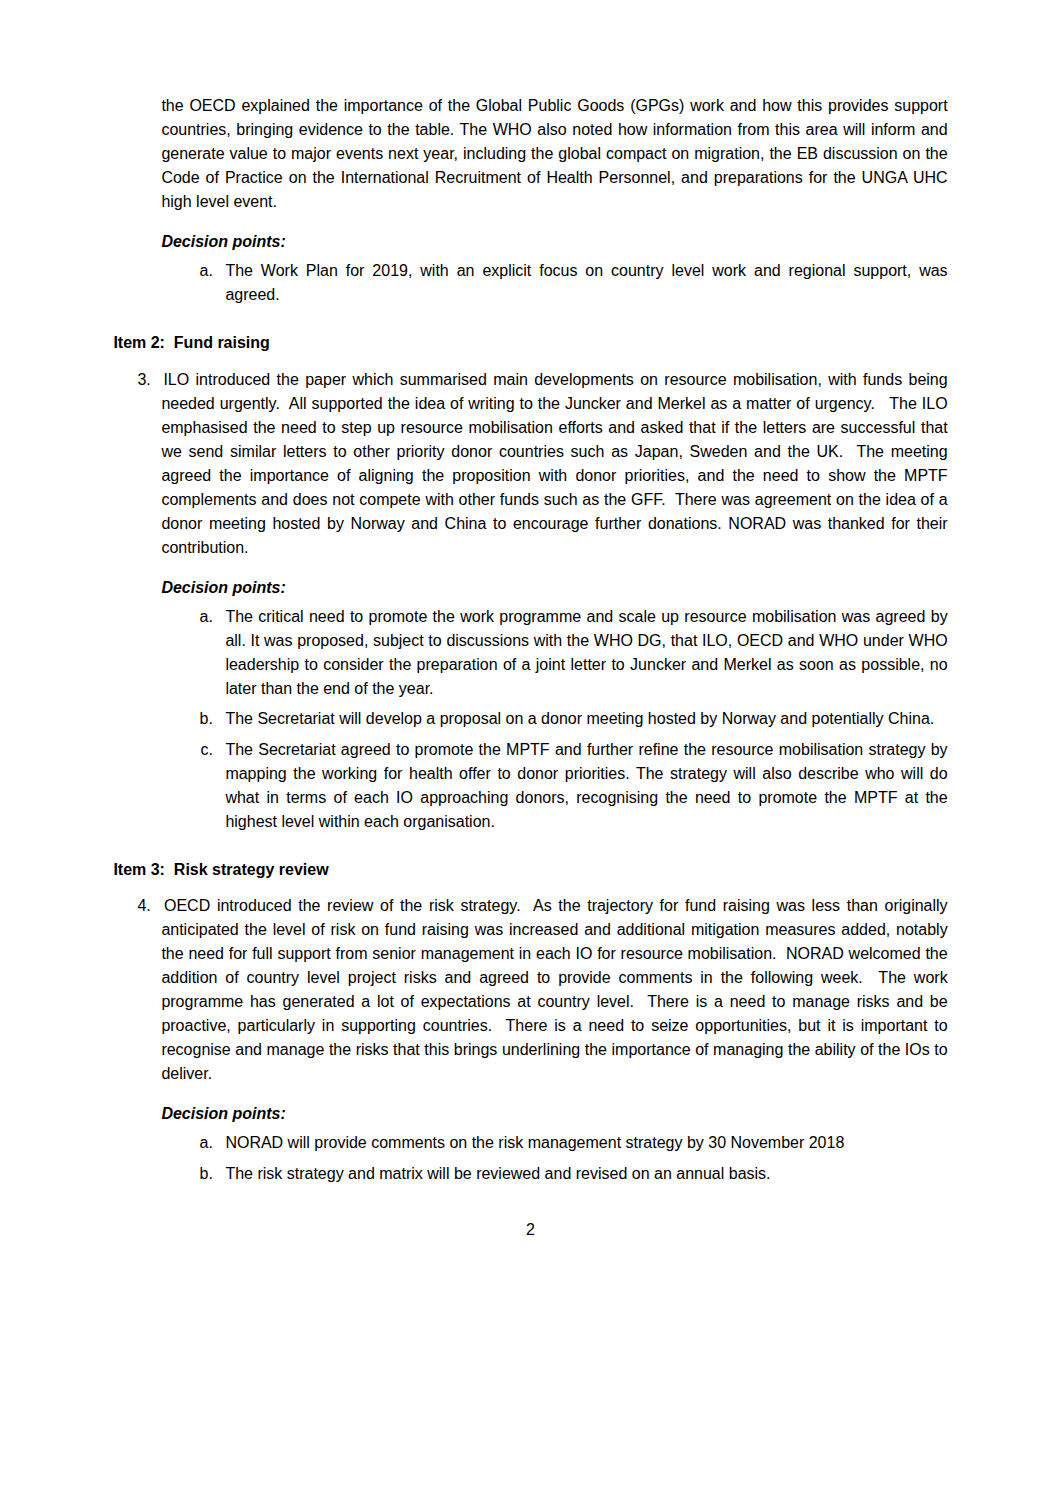the OECD explained the importance of the Global Public Goods (GPGs) work and how this provides support countries, bringing evidence to the table. The WHO also noted how information from this area will inform and generate value to major events next year, including the global compact on migration, the EB discussion on the Code of Practice on the International Recruitment of Health Personnel, and preparations for the UNGA UHC high level event.
Decision points:
The Work Plan for 2019, with an explicit focus on country level work and regional support, was agreed.
Item 2: Fund raising
3. ILO introduced the paper which summarised main developments on resource mobilisation, with funds being needed urgently. All supported the idea of writing to the Juncker and Merkel as a matter of urgency. The ILO emphasised the need to step up resource mobilisation efforts and asked that if the letters are successful that we send similar letters to other priority donor countries such as Japan, Sweden and the UK. The meeting agreed the importance of aligning the proposition with donor priorities, and the need to show the MPTF complements and does not compete with other funds such as the GFF. There was agreement on the idea of a donor meeting hosted by Norway and China to encourage further donations. NORAD was thanked for their contribution.
Decision points:
The critical need to promote the work programme and scale up resource mobilisation was agreed by all. It was proposed, subject to discussions with the WHO DG, that ILO, OECD and WHO under WHO leadership to consider the preparation of a joint letter to Juncker and Merkel as soon as possible, no later than the end of the year.
The Secretariat will develop a proposal on a donor meeting hosted by Norway and potentially China.
The Secretariat agreed to promote the MPTF and further refine the resource mobilisation strategy by mapping the working for health offer to donor priorities. The strategy will also describe who will do what in terms of each IO approaching donors, recognising the need to promote the MPTF at the highest level within each organisation.
Item 3: Risk strategy review
4. OECD introduced the review of the risk strategy. As the trajectory for fund raising was less than originally anticipated the level of risk on fund raising was increased and additional mitigation measures added, notably the need for full support from senior management in each IO for resource mobilisation. NORAD welcomed the addition of country level project risks and agreed to provide comments in the following week. The work programme has generated a lot of expectations at country level. There is a need to manage risks and be proactive, particularly in supporting countries. There is a need to seize opportunities, but it is important to recognise and manage the risks that this brings underlining the importance of managing the ability of the IOs to deliver.
Decision points:
NORAD will provide comments on the risk management strategy by 30 November 2018
The risk strategy and matrix will be reviewed and revised on an annual basis.
2